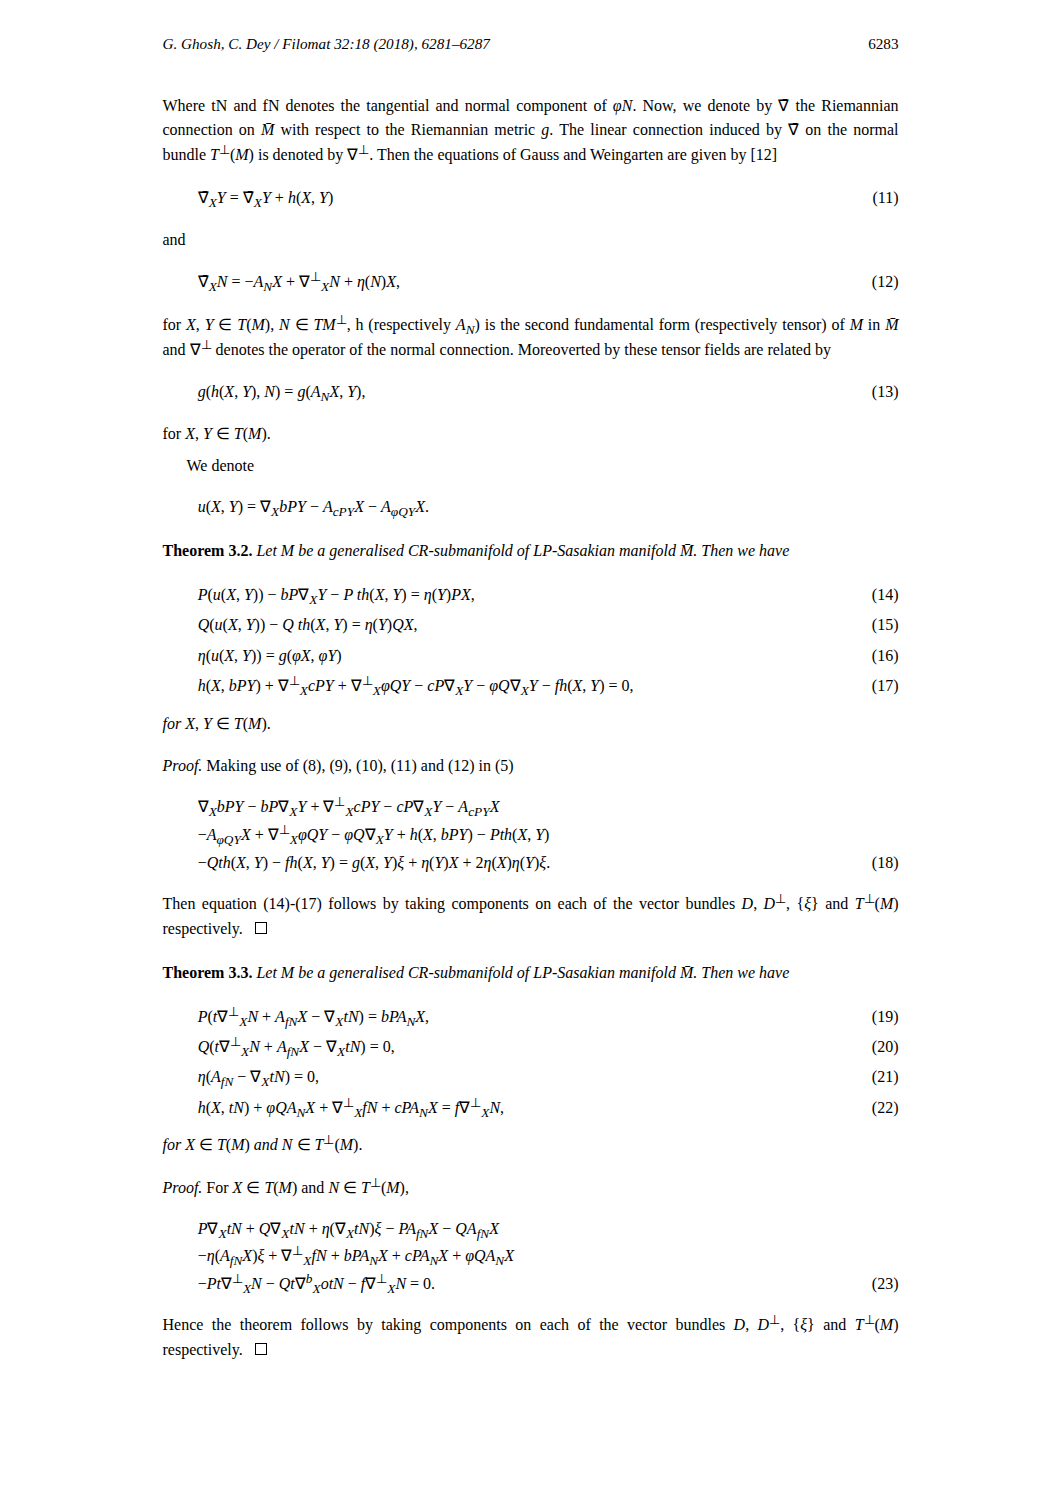G. Ghosh, C. Dey / Filomat 32:18 (2018), 6281–6287 6283
Where tN and fN denotes the tangential and normal component of φN. Now, we denote by ∇̄ the Riemannian connection on M̄ with respect to the Riemannian metric g. The linear connection induced by ∇̄ on the normal bundle T⊥(M) is denoted by ∇⊥. Then the equations of Gauss and Weingarten are given by [12]
∇̄XY = ∇̄XY + h(X, Y) (11)
and
∇̄XN = −ANX + ∇⊥XN + η(N)X, (12)
for X, Y ∈ T(M), N ∈ TM⊥, h (respectively AN) is the second fundamental form (respectively tensor) of M in M̄ and ∇⊥ denotes the operator of the normal connection. Moreoverted by these tensor fields are related by
g(h(X, Y), N) = g(ANX, Y), (13)
for X, Y ∈ T(M).
We denote
u(X, Y) = ∇XbPY − AcPYX − AφQYX.
Theorem 3.2. Let M be a generalised CR-submanifold of LP-Sasakian manifold M̄. Then we have
P(u(X, Y)) − bP∇XY − P th(X, Y) = η(Y)PX, (14)
Q(u(X, Y)) − Q th(X, Y) = η(Y)QX, (15)
η(u(X, Y)) = g(φX, φY) (16)
h(X, bPY) + ∇⊥XcPY + ∇⊥XφQY − cP∇XY − φQ∇XY − fh(X, Y) = 0, (17)
for X, Y ∈ T(M).
Proof. Making use of (8), (9), (10), (11) and (12) in (5)
∇XbPY − bP∇XY + ∇⊥XcPY − cP∇XY − AcPYX
−AφQYX + ∇⊥XφQY − φQ∇XY + h(X, bPY) − Pth(X, Y)
−Qth(X, Y) − fh(X, Y) = g(X, Y)ξ + η(Y)X + 2η(X)η(Y)ξ. (18)
Then equation (14)-(17) follows by taking components on each of the vector bundles D, D⊥, {ξ} and T⊥(M) respectively.
Theorem 3.3. Let M be a generalised CR-submanifold of LP-Sasakian manifold M̄. Then we have
P(t∇⊥XN + AfNX − ∇XtN) = bPANX, (19)
Q(t∇⊥XN + AfNX − ∇XtN) = 0, (20)
η(AfN − ∇XtN) = 0, (21)
h(X, tN) + φQANX + ∇⊥XfN + cPANX = f∇⊥XN, (22)
for X ∈ T(M) and N ∈ T⊥(M).
Proof. For X ∈ T(M) and N ∈ T⊥(M),
P∇XtN + Q∇XtN + η(∇XtN)ξ − PAfNX − QAfNX
−η(AfNX)ξ + ∇⊥XfN + bPANX + cPANX + φQANX
−Pt∇⊥XN − Qt∇bXotN − f∇⊥XN = 0. (23)
Hence the theorem follows by taking components on each of the vector bundles D, D⊥, {ξ} and T⊥(M) respectively.